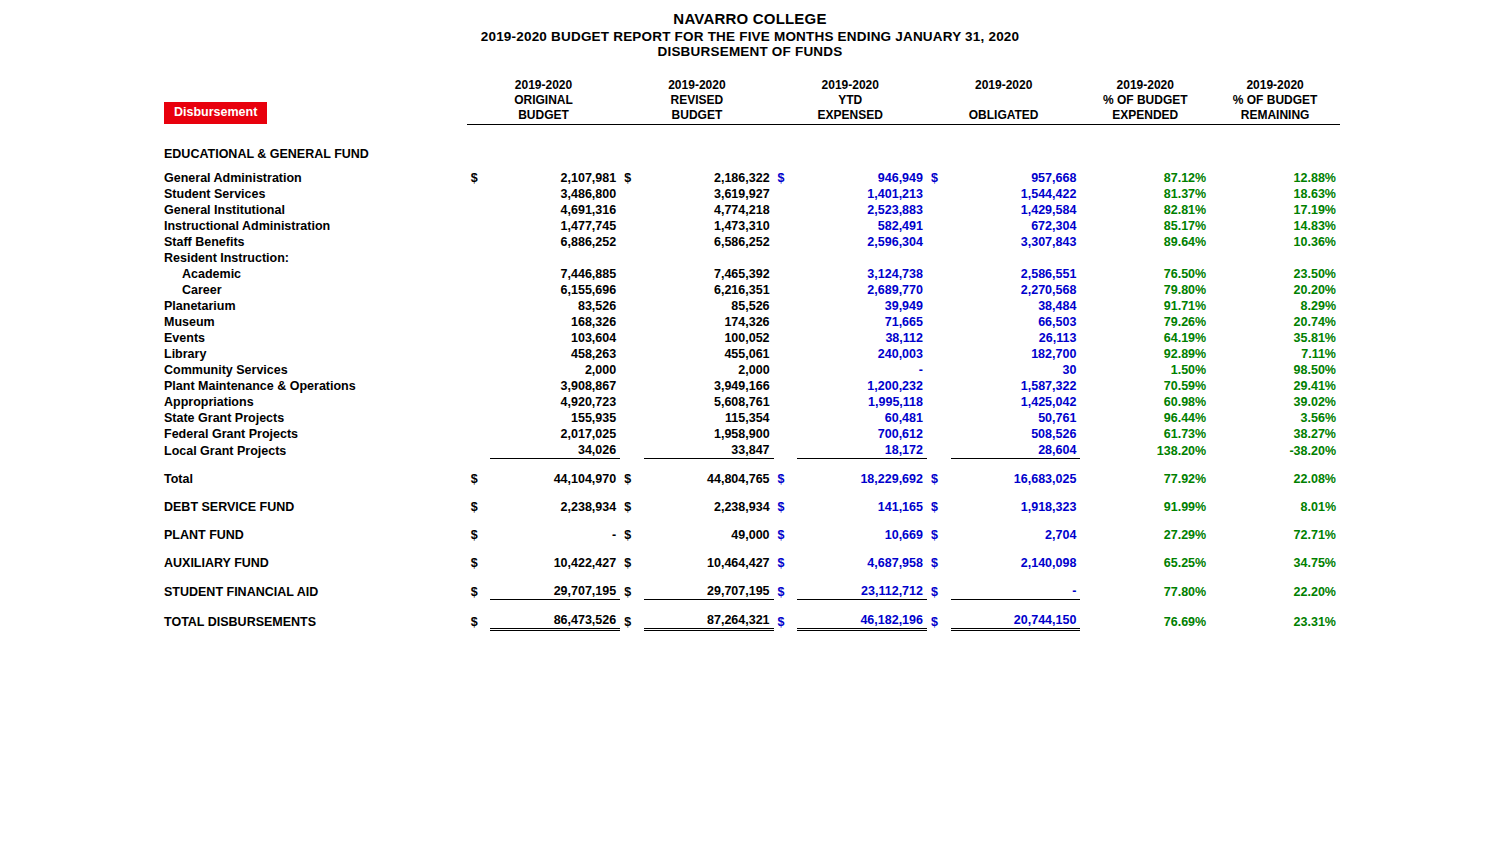NAVARRO COLLEGE
2019-2020 BUDGET REPORT FOR THE FIVE MONTHS ENDING JANUARY 31, 2020
DISBURSEMENT OF FUNDS
| Disbursement | 2019-2020 ORIGINAL BUDGET | 2019-2020 REVISED BUDGET | 2019-2020 YTD EXPENSED | 2019-2020 OBLIGATED | 2019-2020 % OF BUDGET EXPENDED | 2019-2020 % OF BUDGET REMAINING |
| --- | --- | --- | --- | --- | --- | --- |
| EDUCATIONAL & GENERAL FUND | |
| General Administration | $ | 2,107,981 | $ | 2,186,322 | $ | 946,949 | $ | 957,668 | 87.12% | 12.88% |
| Student Services | | 3,486,800 | | 3,619,927 | | 1,401,213 | | 1,544,422 | 81.37% | 18.63% |
| General Institutional | | 4,691,316 | | 4,774,218 | | 2,523,883 | | 1,429,584 | 82.81% | 17.19% |
| Instructional Administration | | 1,477,745 | | 1,473,310 | | 582,491 | | 672,304 | 85.17% | 14.83% |
| Staff Benefits | | 6,886,252 | | 6,586,252 | | 2,596,304 | | 3,307,843 | 89.64% | 10.36% |
| Resident Instruction: | |
| Academic | | 7,446,885 | | 7,465,392 | | 3,124,738 | | 2,586,551 | 76.50% | 23.50% |
| Career | | 6,155,696 | | 6,216,351 | | 2,689,770 | | 2,270,568 | 79.80% | 20.20% |
| Planetarium | | 83,526 | | 85,526 | | 39,949 | | 38,484 | 91.71% | 8.29% |
| Museum | | 168,326 | | 174,326 | | 71,665 | | 66,503 | 79.26% | 20.74% |
| Events | | 103,604 | | 100,052 | | 38,112 | | 26,113 | 64.19% | 35.81% |
| Library | | 458,263 | | 455,061 | | 240,003 | | 182,700 | 92.89% | 7.11% |
| Community Services | | 2,000 | | 2,000 | | - | | 30 | 1.50% | 98.50% |
| Plant Maintenance & Operations | | 3,908,867 | | 3,949,166 | | 1,200,232 | | 1,587,322 | 70.59% | 29.41% |
| Appropriations | | 4,920,723 | | 5,608,761 | | 1,995,118 | | 1,425,042 | 60.98% | 39.02% |
| State Grant Projects | | 155,935 | | 115,354 | | 60,481 | | 50,761 | 96.44% | 3.56% |
| Federal Grant Projects | | 2,017,025 | | 1,958,900 | | 700,612 | | 508,526 | 61.73% | 38.27% |
| Local Grant Projects | | 34,026 | | 33,847 | | 18,172 | | 28,604 | 138.20% | -38.20% |
| Total | $ | 44,104,970 | $ | 44,804,765 | $ | 18,229,692 | $ | 16,683,025 | 77.92% | 22.08% |
| DEBT SERVICE FUND | $ | 2,238,934 | $ | 2,238,934 | $ | 141,165 | $ | 1,918,323 | 91.99% | 8.01% |
| PLANT FUND | $ | - | $ | 49,000 | $ | 10,669 | $ | 2,704 | 27.29% | 72.71% |
| AUXILIARY FUND | $ | 10,422,427 | $ | 10,464,427 | $ | 4,687,958 | $ | 2,140,098 | 65.25% | 34.75% |
| STUDENT FINANCIAL AID | $ | 29,707,195 | $ | 29,707,195 | $ | 23,112,712 | $ | - | 77.80% | 22.20% |
| TOTAL DISBURSEMENTS | $ | 86,473,526 | $ | 87,264,321 | $ | 46,182,196 | $ | 20,744,150 | 76.69% | 23.31% |